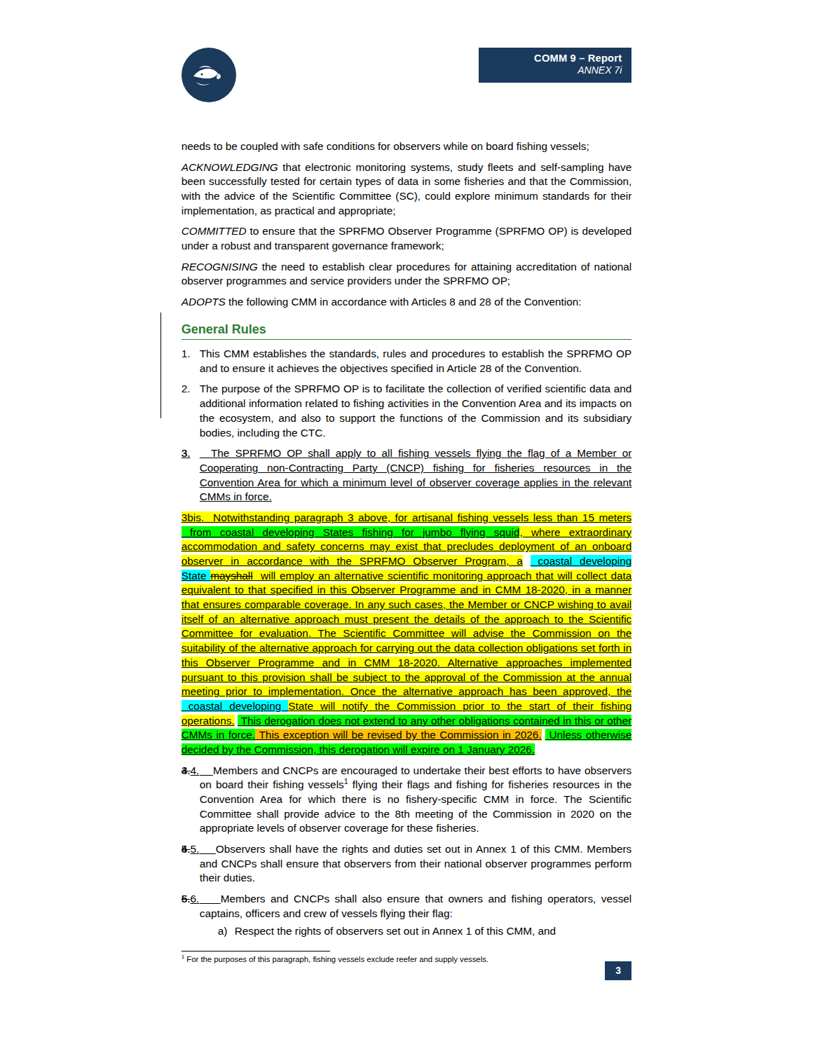COMM 9 – Report
ANNEX 7i
needs to be coupled with safe conditions for observers while on board fishing vessels;
ACKNOWLEDGING that electronic monitoring systems, study fleets and self-sampling have been successfully tested for certain types of data in some fisheries and that the Commission, with the advice of the Scientific Committee (SC), could explore minimum standards for their implementation, as practical and appropriate;
COMMITTED to ensure that the SPRFMO Observer Programme (SPRFMO OP) is developed under a robust and transparent governance framework;
RECOGNISING the need to establish clear procedures for attaining accreditation of national observer programmes and service providers under the SPRFMO OP;
ADOPTS the following CMM in accordance with Articles 8 and 28 of the Convention:
General Rules
This CMM establishes the standards, rules and procedures to establish the SPRFMO OP and to ensure it achieves the objectives specified in Article 28 of the Convention.
The purpose of the SPRFMO OP is to facilitate the collection of verified scientific data and additional information related to fishing activities in the Convention Area and its impacts on the ecosystem, and also to support the functions of the Commission and its subsidiary bodies, including the CTC.
3. The SPRFMO OP shall apply to all fishing vessels flying the flag of a Member or Cooperating non-Contracting Party (CNCP) fishing for fisheries resources in the Convention Area for which a minimum level of observer coverage applies in the relevant CMMs in force.
3bis. Notwithstanding paragraph 3 above, for artisanal fishing vessels less than 15 meters from coastal developing States fishing for jumbo flying squid, where extraordinary accommodation and safety concerns may exist that precludes deployment of an onboard observer in accordance with the SPRFMO Observer Program, a coastal developing State mayshall will employ an alternative scientific monitoring approach that will collect data equivalent to that specified in this Observer Programme and in CMM 18-2020, in a manner that ensures comparable coverage. In any such cases, the Member or CNCP wishing to avail itself of an alternative approach must present the details of the approach to the Scientific Committee for evaluation. The Scientific Committee will advise the Commission on the suitability of the alternative approach for carrying out the data collection obligations set forth in this Observer Programme and in CMM 18-2020. Alternative approaches implemented pursuant to this provision shall be subject to the approval of the Commission at the annual meeting prior to implementation. Once the alternative approach has been approved, the coastal developing State will notify the Commission prior to the start of their fishing operations. This derogation does not extend to any other obligations contained in this or other CMMs in force. This exception will be revised by the Commission in 2026. Unless otherwise decided by the Commission, this derogation will expire on 1 January 2026.
3.4. Members and CNCPs are encouraged to undertake their best efforts to have observers on board their fishing vessels1 flying their flags and fishing for fisheries resources in the Convention Area for which there is no fishery-specific CMM in force. The Scientific Committee shall provide advice to the 8th meeting of the Commission in 2020 on the appropriate levels of observer coverage for these fisheries.
4.5. Observers shall have the rights and duties set out in Annex 1 of this CMM. Members and CNCPs shall ensure that observers from their national observer programmes perform their duties.
5.6. Members and CNCPs shall also ensure that owners and fishing operators, vessel captains, officers and crew of vessels flying their flag:
a) Respect the rights of observers set out in Annex 1 of this CMM, and
1 For the purposes of this paragraph, fishing vessels exclude reefer and supply vessels.
3